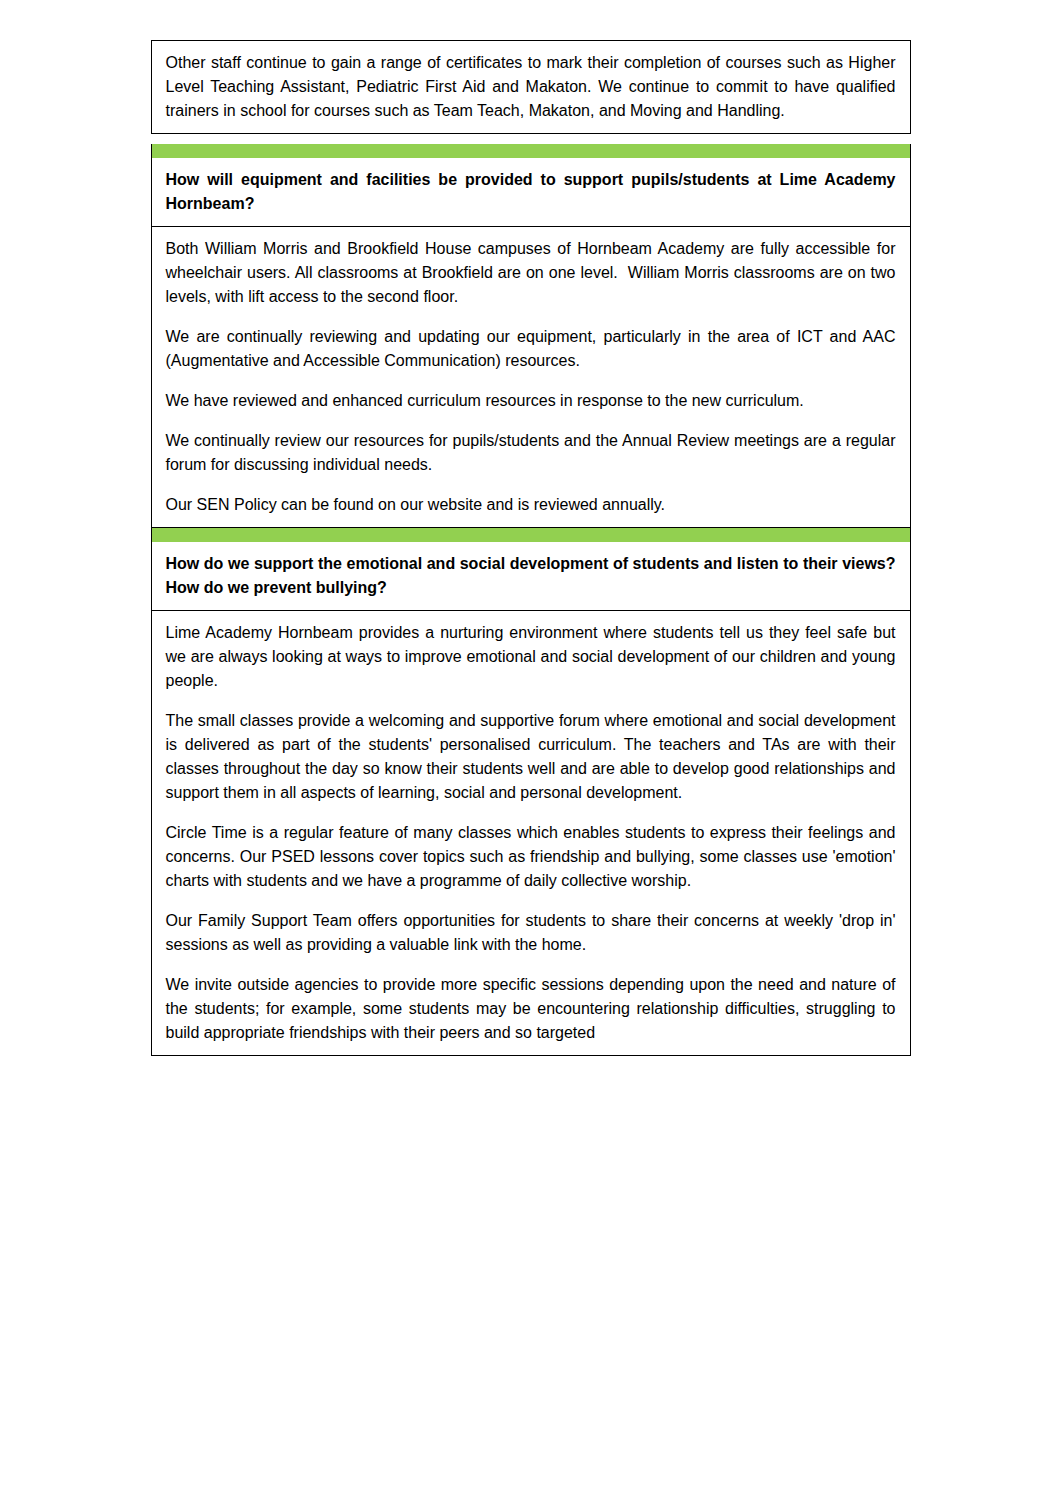Other staff continue to gain a range of certificates to mark their completion of courses such as Higher Level Teaching Assistant, Pediatric First Aid and Makaton. We continue to commit to have qualified trainers in school for courses such as Team Teach, Makaton, and Moving and Handling.
How will equipment and facilities be provided to support pupils/students at Lime Academy Hornbeam?
Both William Morris and Brookfield House campuses of Hornbeam Academy are fully accessible for wheelchair users. All classrooms at Brookfield are on one level. William Morris classrooms are on two levels, with lift access to the second floor.
We are continually reviewing and updating our equipment, particularly in the area of ICT and AAC (Augmentative and Accessible Communication) resources.
We have reviewed and enhanced curriculum resources in response to the new curriculum.
We continually review our resources for pupils/students and the Annual Review meetings are a regular forum for discussing individual needs.
Our SEN Policy can be found on our website and is reviewed annually.
How do we support the emotional and social development of students and listen to their views? How do we prevent bullying?
Lime Academy Hornbeam provides a nurturing environment where students tell us they feel safe but we are always looking at ways to improve emotional and social development of our children and young people.
The small classes provide a welcoming and supportive forum where emotional and social development is delivered as part of the students' personalised curriculum. The teachers and TAs are with their classes throughout the day so know their students well and are able to develop good relationships and support them in all aspects of learning, social and personal development.
Circle Time is a regular feature of many classes which enables students to express their feelings and concerns. Our PSED lessons cover topics such as friendship and bullying, some classes use 'emotion' charts with students and we have a programme of daily collective worship.
Our Family Support Team offers opportunities for students to share their concerns at weekly 'drop in' sessions as well as providing a valuable link with the home.
We invite outside agencies to provide more specific sessions depending upon the need and nature of the students; for example, some students may be encountering relationship difficulties, struggling to build appropriate friendships with their peers and so targeted